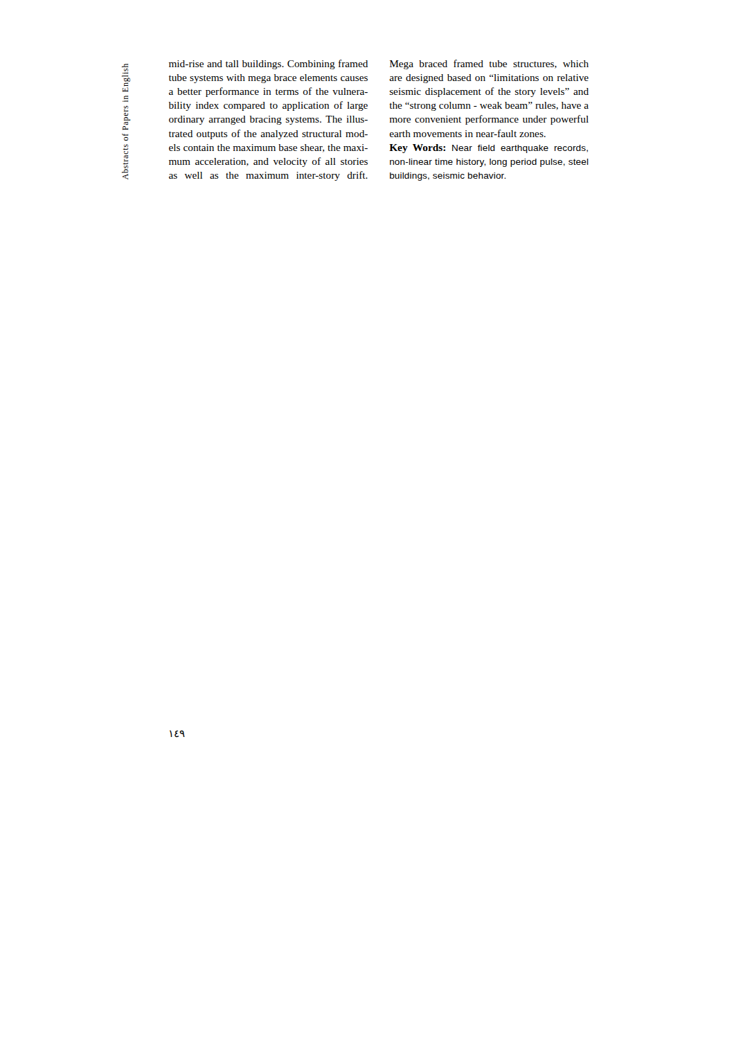Abstracts of Papers in English
mid-rise and tall buildings. Combining framed tube systems with mega brace elements causes a better performance in terms of the vulnerability index compared to application of large ordinary arranged bracing systems. The illustrated outputs of the analyzed structural models contain the maximum base shear, the maximum acceleration, and velocity of all stories as well as the maximum inter-story drift. Mega braced framed tube structures, which are designed based on “limitations on relative seismic displacement of the story levels” and the “strong column - weak beam” rules, have a more convenient performance under powerful earth movements in near-fault zones.
Key Words: Near field earthquake records, non-linear time history, long period pulse, steel buildings, seismic behavior.
١٤٩